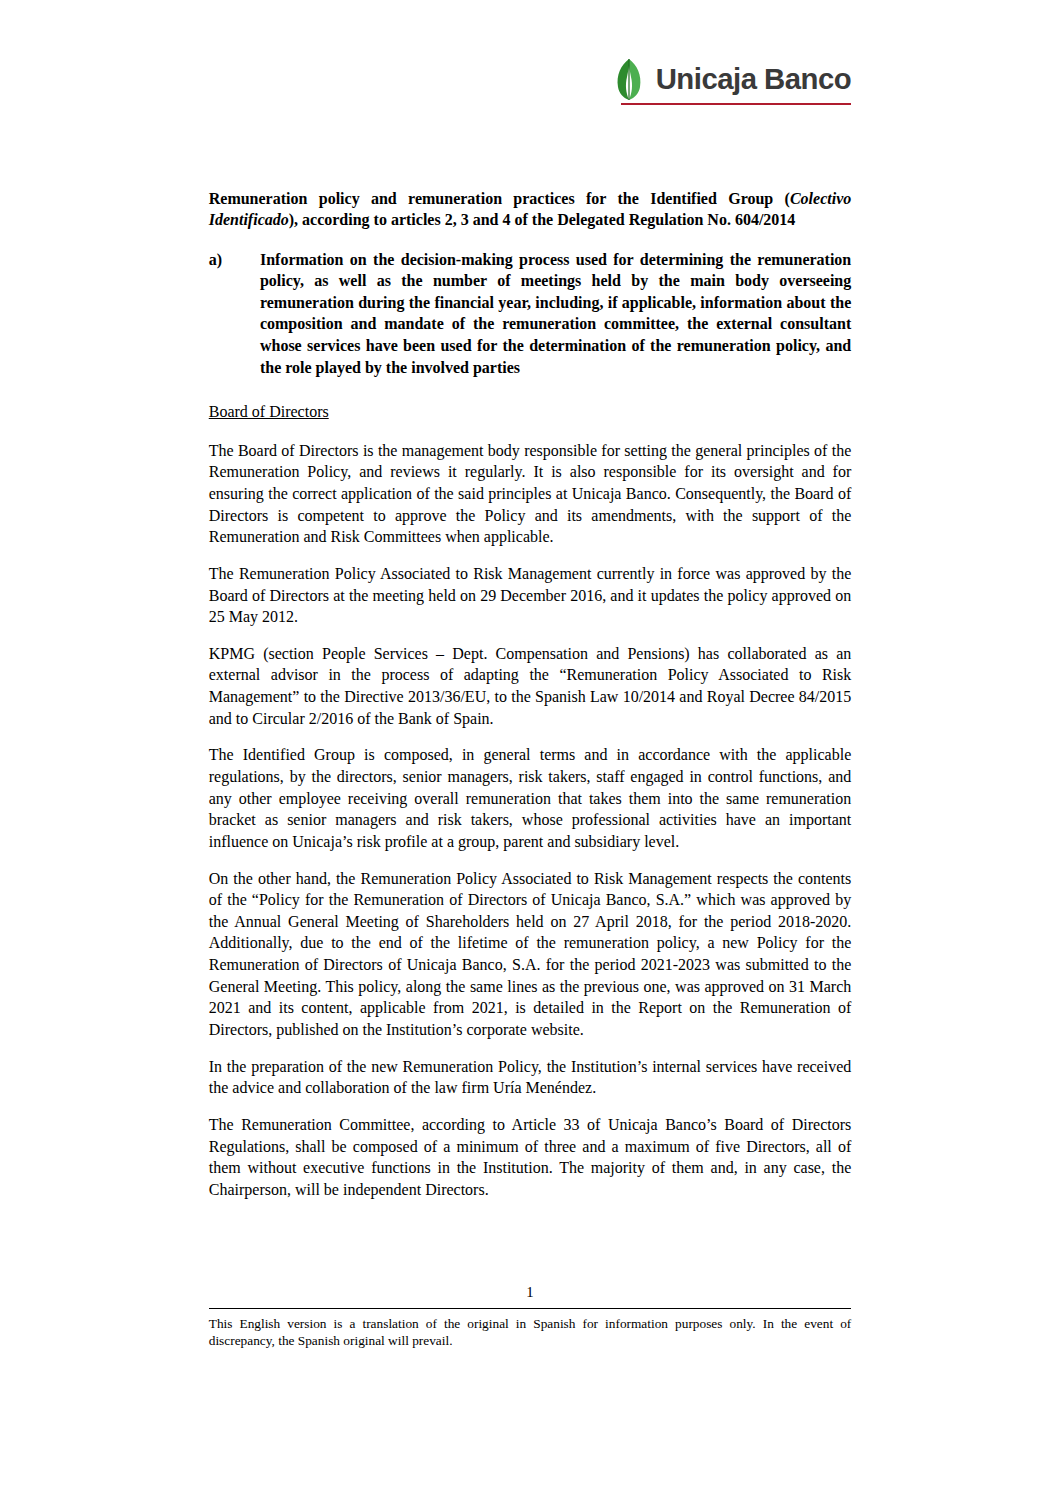Unicaja Banco
Remuneration policy and remuneration practices for the Identified Group (Colectivo Identificado), according to articles 2, 3 and 4 of the Delegated Regulation No. 604/2014
a)
Information on the decision-making process used for determining the remuneration policy, as well as the number of meetings held by the main body overseeing remuneration during the financial year, including, if applicable, information about the composition and mandate of the remuneration committee, the external consultant whose services have been used for the determination of the remuneration policy, and the role played by the involved parties
Board of Directors
The Board of Directors is the management body responsible for setting the general principles of the Remuneration Policy, and reviews it regularly. It is also responsible for its oversight and for ensuring the correct application of the said principles at Unicaja Banco. Consequently, the Board of Directors is competent to approve the Policy and its amendments, with the support of the Remuneration and Risk Committees when applicable.
The Remuneration Policy Associated to Risk Management currently in force was approved by the Board of Directors at the meeting held on 29 December 2016, and it updates the policy approved on 25 May 2012.
KPMG (section People Services – Dept. Compensation and Pensions) has collaborated as an external advisor in the process of adapting the “Remuneration Policy Associated to Risk Management” to the Directive 2013/36/EU, to the Spanish Law 10/2014 and Royal Decree 84/2015 and to Circular 2/2016 of the Bank of Spain.
The Identified Group is composed, in general terms and in accordance with the applicable regulations, by the directors, senior managers, risk takers, staff engaged in control functions, and any other employee receiving overall remuneration that takes them into the same remuneration bracket as senior managers and risk takers, whose professional activities have an important influence on Unicaja’s risk profile at a group, parent and subsidiary level.
On the other hand, the Remuneration Policy Associated to Risk Management respects the contents of the “Policy for the Remuneration of Directors of Unicaja Banco, S.A.” which was approved by the Annual General Meeting of Shareholders held on 27 April 2018, for the period 2018-2020. Additionally, due to the end of the lifetime of the remuneration policy, a new Policy for the Remuneration of Directors of Unicaja Banco, S.A. for the period 2021-2023 was submitted to the General Meeting. This policy, along the same lines as the previous one, was approved on 31 March 2021 and its content, applicable from 2021, is detailed in the Report on the Remuneration of Directors, published on the Institution’s corporate website.
In the preparation of the new Remuneration Policy, the Institution’s internal services have received the advice and collaboration of the law firm Uría Menéndez.
The Remuneration Committee, according to Article 33 of Unicaja Banco’s Board of Directors Regulations, shall be composed of a minimum of three and a maximum of five Directors, all of them without executive functions in the Institution. The majority of them and, in any case, the Chairperson, will be independent Directors.
1
This English version is a translation of the original in Spanish for information purposes only. In the event of discrepancy, the Spanish original will prevail.